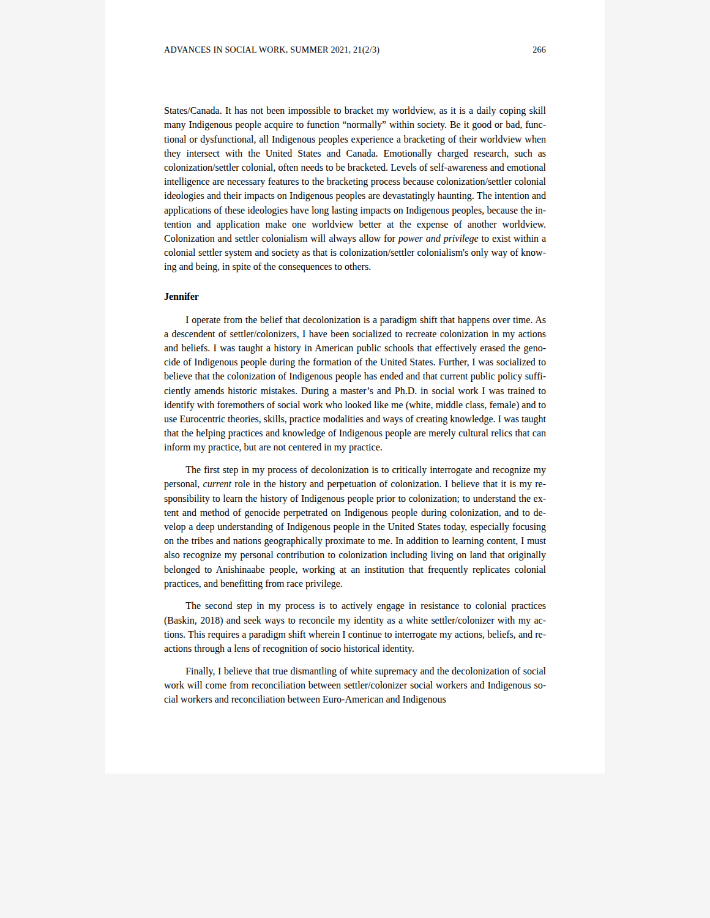Advances in Social Work, Summer 2021, 21(2/3) 266
States/Canada. It has not been impossible to bracket my worldview, as it is a daily coping skill many Indigenous people acquire to function “normally” within society. Be it good or bad, functional or dysfunctional, all Indigenous peoples experience a bracketing of their worldview when they intersect with the United States and Canada. Emotionally charged research, such as colonization/settler colonial, often needs to be bracketed. Levels of self-awareness and emotional intelligence are necessary features to the bracketing process because colonization/settler colonial ideologies and their impacts on Indigenous peoples are devastatingly haunting. The intention and applications of these ideologies have long lasting impacts on Indigenous peoples, because the intention and application make one worldview better at the expense of another worldview. Colonization and settler colonialism will always allow for power and privilege to exist within a colonial settler system and society as that is colonization/settler colonialism's only way of knowing and being, in spite of the consequences to others.
Jennifer
I operate from the belief that decolonization is a paradigm shift that happens over time. As a descendent of settler/colonizers, I have been socialized to recreate colonization in my actions and beliefs. I was taught a history in American public schools that effectively erased the genocide of Indigenous people during the formation of the United States. Further, I was socialized to believe that the colonization of Indigenous people has ended and that current public policy sufficiently amends historic mistakes. During a master’s and Ph.D. in social work I was trained to identify with foremothers of social work who looked like me (white, middle class, female) and to use Eurocentric theories, skills, practice modalities and ways of creating knowledge. I was taught that the helping practices and knowledge of Indigenous people are merely cultural relics that can inform my practice, but are not centered in my practice.
The first step in my process of decolonization is to critically interrogate and recognize my personal, current role in the history and perpetuation of colonization. I believe that it is my responsibility to learn the history of Indigenous people prior to colonization; to understand the extent and method of genocide perpetrated on Indigenous people during colonization, and to develop a deep understanding of Indigenous people in the United States today, especially focusing on the tribes and nations geographically proximate to me. In addition to learning content, I must also recognize my personal contribution to colonization including living on land that originally belonged to Anishinaabe people, working at an institution that frequently replicates colonial practices, and benefitting from race privilege.
The second step in my process is to actively engage in resistance to colonial practices (Baskin, 2018) and seek ways to reconcile my identity as a white settler/colonizer with my actions. This requires a paradigm shift wherein I continue to interrogate my actions, beliefs, and re-actions through a lens of recognition of socio historical identity.
Finally, I believe that true dismantling of white supremacy and the decolonization of social work will come from reconciliation between settler/colonizer social workers and Indigenous social workers and reconciliation between Euro-American and Indigenous